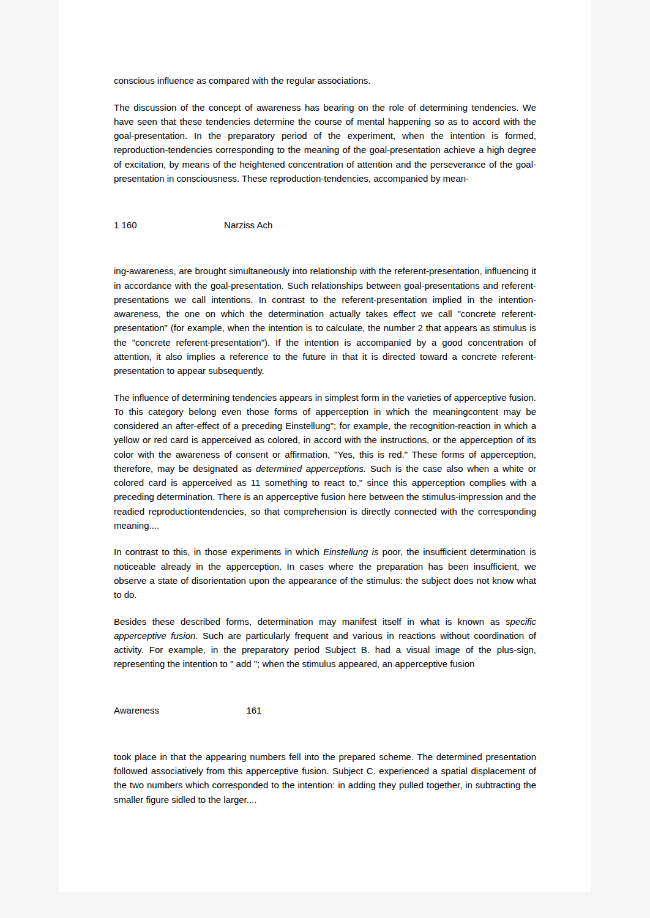conscious influence as compared with the regular associations.
The discussion of the concept of awareness has bearing on the role of determining tendencies. We have seen that these tendencies determine the course of mental happening so as to accord with the goal-presentation. In the preparatory period of the experiment, when the intention is formed, reproduction-tendencies corresponding to the meaning of the goal-presentation achieve a high degree of excitation, by means of the heightened concentration of attention and the perseverance of the goal-presentation in consciousness. These reproduction-tendencies, accompanied by mean-
1 160 Narziss Ach
ing-awareness, are brought simultaneously into relationship with the referent-presentation, influencing it in accordance with the goal-presentation. Such relationships between goal-presentations and referent-presentations we call intentions. In contrast to the referent-presentation implied in the intention-awareness, the one on which the determination actually takes effect we call "concrete referent-presentation" (for example, when the intention is to calculate, the number 2 that appears as stimulus is the "concrete referent-presentation"). If the intention is accompanied by a good concentration of attention, it also implies a reference to the future in that it is directed toward a concrete referent-presentation to appear subsequently.
The influence of determining tendencies appears in simplest form in the varieties of apperceptive fusion. To this category belong even those forms of apperception in which the meaningcontent may be considered an after-effect of a preceding Einstellung"; for example, the recognition-reaction in which a yellow or red card is apperceived as colored, in accord with the instructions, or the apperception of its color with the awareness of consent or affirmation, "Yes, this is red." These forms of apperception, therefore, may be designated as determined apperceptions. Such is the case also when a white or colored card is apperceived as 11 something to react to," since this apperception complies with a preceding determination. There is an apperceptive fusion here between the stimulus-impression and the readied reproductiontendencies, so that comprehension is directly connected with the corresponding meaning....
In contrast to this, in those experiments in which Einstellung is poor, the insufficient determination is noticeable already in the apperception. In cases where the preparation has been insufficient, we observe a state of disorientation upon the appearance of the stimulus: the subject does not know what to do.
Besides these described forms, determination may manifest itself in what is known as specific apperceptive fusion. Such are particularly frequent and various in reactions without coordination of activity. For example, in the preparatory period Subject B. had a visual image of the plus-sign, representing the intention to " add "; when the stimulus appeared, an apperceptive fusion
Awareness 161
took place in that the appearing numbers fell into the prepared scheme. The determined presentation followed associatively from this apperceptive fusion. Subject C. experienced a spatial displacement of the two numbers which corresponded to the intention: in adding they pulled together, in subtracting the smaller figure sidled to the larger....